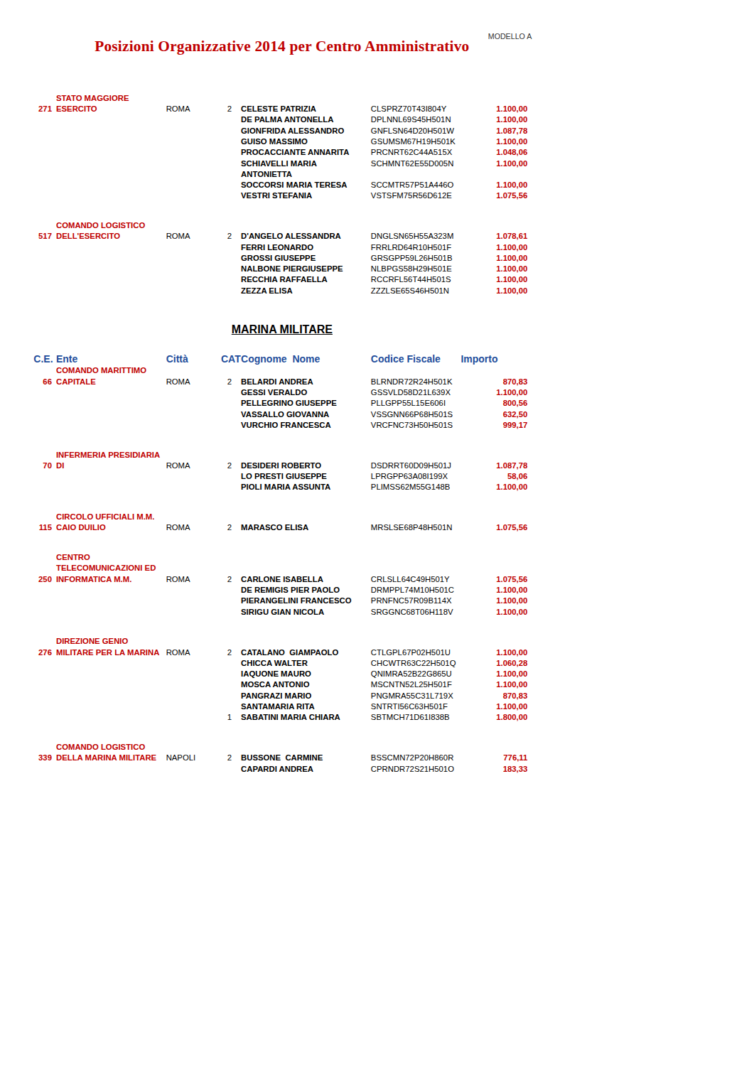MODELLO A
Posizioni Organizzative 2014 per Centro Amministrativo
| | STATO MAGGIORE | | | | | |
| 271 | ESERCITO | ROMA | 2 | CELESTE PATRIZIA | CLSPRZ70T43I804Y | 1.100,00 |
| | | | | DE PALMA ANTONELLA | DPLNNL69S45H501N | 1.100,00 |
| | | | | GIONFRIDA ALESSANDRO | GNFLSN64D20H501W | 1.087,78 |
| | | | | GUISO MASSIMO | GSUMSM67H19H501K | 1.100,00 |
| | | | | PROCACCIANTE ANNARITA | PRCNRT62C44A515X | 1.048,06 |
| | | | | SCHIAVELLI MARIA ANTONIETTA | SCHMNT62E55D005N | 1.100,00 |
| | | | | SOCCORSI MARIA TERESA | SCCMTR57P51A446O | 1.100,00 |
| | | | | VESTRI STEFANIA | VSTSFM75R56D612E | 1.075,56 |
| | COMANDO LOGISTICO | | | | | |
| 517 | DELL'ESERCITO | ROMA | 2 | D'ANGELO ALESSANDRA | DNGLSN65H55A323M | 1.078,61 |
| | | | | FERRI LEONARDO | FRRLRD64R10H501F | 1.100,00 |
| | | | | GROSSI GIUSEPPE | GRSGPP59L26H501B | 1.100,00 |
| | | | | NALBONE PIERGIUSEPPE | NLBPGS58H29H501E | 1.100,00 |
| | | | | RECCHIA RAFFAELLA | RCCRFL56T44H501S | 1.100,00 |
| | | | | ZEZZA ELISA | ZZZLSE65S46H501N | 1.100,00 |
MARINA MILITARE
| C.E. | Ente | Città | CAT | Cognome Nome | Codice Fiscale | Importo |
| | COMANDO MARITTIMO | | | | | |
| 66 | CAPITALE | ROMA | 2 | BELARDI ANDREA | BLRNDR72R24H501K | 870,83 |
| | | | | GESSI VERALDO | GSSVLD58D21L639X | 1.100,00 |
| | | | | PELLEGRINO GIUSEPPE | PLLGPP55L15E606I | 800,56 |
| | | | | VASSALLO GIOVANNA | VSSGNN66P68H501S | 632,50 |
| | | | | VURCHIO FRANCESCA | VRCFNC73H50H501S | 999,17 |
| | INFERMERIA PRESIDIARIA | | | | | |
| 70 | DI | ROMA | 2 | DESIDERI ROBERTO | DSDRRT60D09H501J | 1.087,78 |
| | | | | LO PRESTI GIUSEPPE | LPRGPP63A08I199X | 58,06 |
| | | | | PIOLI MARIA ASSUNTA | PLIMSS62M55G148B | 1.100,00 |
| | CIRCOLO UFFICIALI M.M. | | | | | |
| 115 | CAIO DUILIO | ROMA | 2 | MARASCO ELISA | MRSLSE68P48H501N | 1.075,56 |
| | CENTRO | | | | | |
| | TELECOMUNICAZIONI ED | | | | | |
| 250 | INFORMATICA M.M. | ROMA | 2 | CARLONE ISABELLA | CRLSLL64C49H501Y | 1.075,56 |
| | | | | DE REMIGIS PIER PAOLO | DRMPPL74M10H501C | 1.100,00 |
| | | | | PIERANGELINI FRANCESCO | PRNFNC57R09B114X | 1.100,00 |
| | | | | SIRIGU GIAN NICOLA | SRGGNC68T06H118V | 1.100,00 |
| | DIREZIONE GENIO | | | | | |
| 276 | MILITARE PER LA MARINA | ROMA | 2 | CATALANO GIAMPAOLO | CTLGPL67P02H501U | 1.100,00 |
| | | | | CHICCA WALTER | CHCWTR63C22H501Q | 1.060,28 |
| | | | | IAQUONE MAURO | QNIMRA52B22G865U | 1.100,00 |
| | | | | MOSCA ANTONIO | MSCNTN52L25H501F | 1.100,00 |
| | | | | PANGRAZI MARIO | PNGMRA55C31L719X | 870,83 |
| | | | | SANTAMARIA RITA | SNTRTI56C63H501F | 1.100,00 |
| | | | 1 | SABATINI MARIA CHIARA | SBTMCH71D61I838B | 1.800,00 |
| | COMANDO LOGISTICO | | | | | |
| 339 | DELLA MARINA MILITARE | NAPOLI | 2 | BUSSONE CARMINE | BSSCMN72P20H860R | 776,11 |
| | | | | CAPARDI ANDREA | CPRNDR72S21H501O | 183,33 |